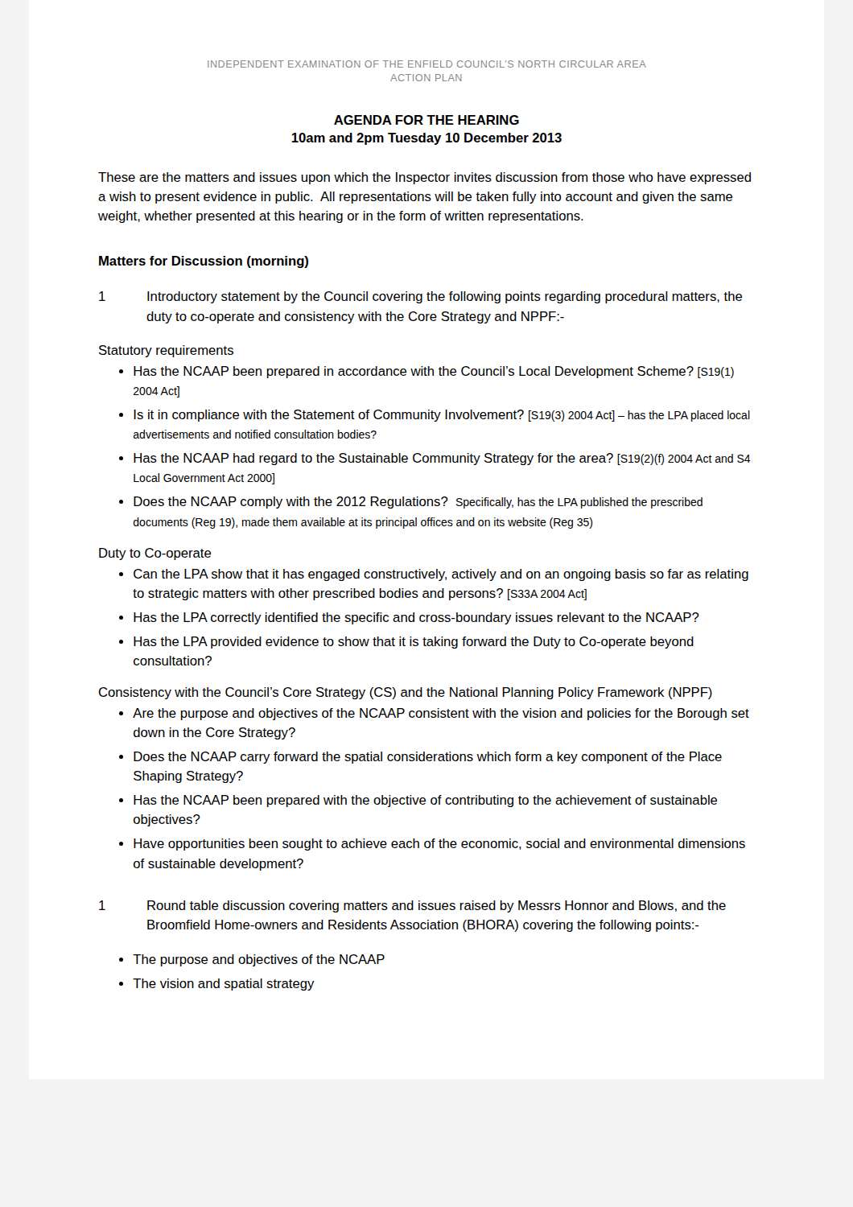Independent Examination of the Enfield Council’s North Circular Area
Action Plan
AGENDA FOR THE HEARING10am and 2pm Tuesday 10 December 2013
These are the matters and issues upon which the Inspector invites discussion from those who have expressed a wish to present evidence in public. All representations will be taken fully into account and given the same weight, whether presented at this hearing or in the form of written representations.
Matters for Discussion (morning)
Introductory statement by the Council covering the following points regarding procedural matters, the duty to co-operate and consistency with the Core Strategy and NPPF:-
Statutory requirements
Has the NCAAP been prepared in accordance with the Council’s Local Development Scheme? [S19(1) 2004 Act]
Is it in compliance with the Statement of Community Involvement? [S19(3) 2004 Act] – has the LPA placed local advertisements and notified consultation bodies?
Has the NCAAP had regard to the Sustainable Community Strategy for the area? [S19(2)(f) 2004 Act and S4 Local Government Act 2000]
Does the NCAAP comply with the 2012 Regulations? Specifically, has the LPA published the prescribed documents (Reg 19), made them available at its principal offices and on its website (Reg 35)
Duty to Co-operate
Can the LPA show that it has engaged constructively, actively and on an ongoing basis so far as relating to strategic matters with other prescribed bodies and persons? [S33A 2004 Act]
Has the LPA correctly identified the specific and cross-boundary issues relevant to the NCAAP?
Has the LPA provided evidence to show that it is taking forward the Duty to Co-operate beyond consultation?
Consistency with the Council’s Core Strategy (CS) and the National Planning Policy Framework (NPPF)
Are the purpose and objectives of the NCAAP consistent with the vision and policies for the Borough set down in the Core Strategy?
Does the NCAAP carry forward the spatial considerations which form a key component of the Place Shaping Strategy?
Has the NCAAP been prepared with the objective of contributing to the achievement of sustainable objectives?
Have opportunities been sought to achieve each of the economic, social and environmental dimensions of sustainable development?
Round table discussion covering matters and issues raised by Messrs Honnor and Blows, and the Broomfield Home-owners and Residents Association (BHORA) covering the following points:-
The purpose and objectives of the NCAAP
The vision and spatial strategy